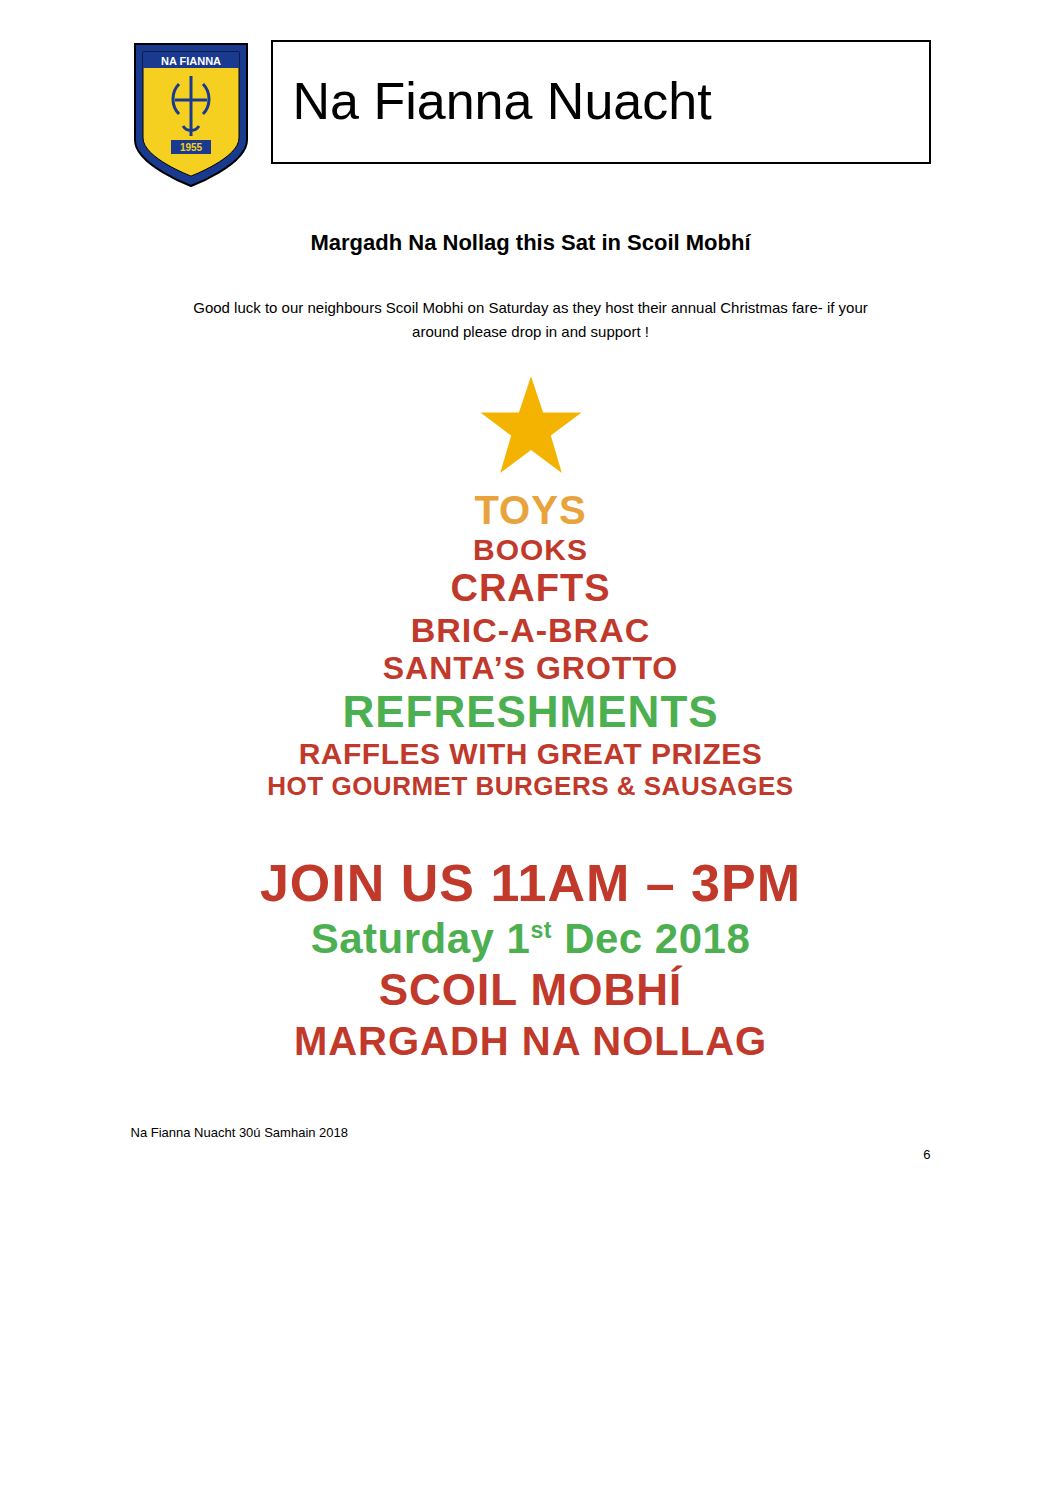NA FIANNA 1955
Na Fianna Nuacht
Margadh Na Nollag this Sat in Scoil Mobhí
Good luck to our neighbours Scoil Mobhi on Saturday as they host their annual Christmas fare- if your around please drop in and support !
TOYS
BOOKS
CRAFTS
BRIC-A-BRAC
SANTA’S GROTTO
REFRESHMENTS
RAFFLES WITH GREAT PRIZES
HOT GOURMET BURGERS & SAUSAGES
JOIN US 11AM – 3PM
Saturday 1st Dec 2018
SCOIL MOBHÍ
MARGADH NA NOLLAG
Na Fianna Nuacht 30ú Samhain 2018 6